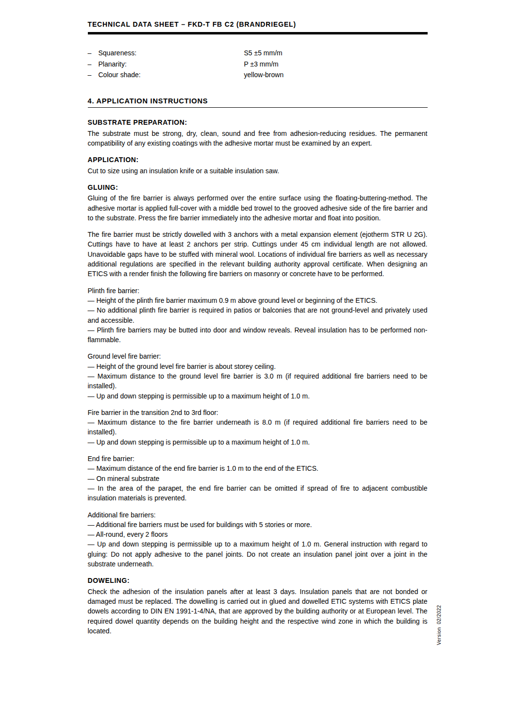Technical Data Sheet – FKD-T FB C2 (Brandriegel)
–Squareness: S5 ±5 mm/m
–Planarity: P ±3 mm/m
–Colour shade: yellow-brown
4. Application Instructions
Substrate Preparation:
The substrate must be strong, dry, clean, sound and free from adhesion-reducing residues. The permanent compatibility of any existing coatings with the adhesive mortar must be examined by an expert.
Application:
Cut to size using an insulation knife or a suitable insulation saw.
Gluing:
Gluing of the fire barrier is always performed over the entire surface using the floating-buttering-method. The adhesive mortar is applied full-cover with a middle bed trowel to the grooved adhesive side of the fire barrier and to the substrate. Press the fire barrier immediately into the adhesive mortar and float into position.
The fire barrier must be strictly dowelled with 3 anchors with a metal expansion element (ejotherm STR U 2G). Cuttings have to have at least 2 anchors per strip. Cuttings under 45 cm individual length are not allowed. Unavoidable gaps have to be stuffed with mineral wool. Locations of individual fire barriers as well as necessary additional regulations are specified in the relevant building authority approval certificate. When designing an ETICS with a render finish the following fire barriers on masonry or concrete have to be performed.
Plinth fire barrier:
— Height of the plinth fire barrier maximum 0.9 m above ground level or beginning of the ETICS.
— No additional plinth fire barrier is required in patios or balconies that are not ground-level and privately used and accessible.
— Plinth fire barriers may be butted into door and window reveals. Reveal insulation has to be performed non-flammable.
Ground level fire barrier:
— Height of the ground level fire barrier is about storey ceiling.
— Maximum distance to the ground level fire barrier is 3.0 m (if required additional fire barriers need to be installed).
— Up and down stepping is permissible up to a maximum height of 1.0 m.
Fire barrier in the transition 2nd to 3rd floor:
— Maximum distance to the fire barrier underneath is 8.0 m (if required additional fire barriers need to be installed).
— Up and down stepping is permissible up to a maximum height of 1.0 m.
End fire barrier:
— Maximum distance of the end fire barrier is 1.0 m to the end of the ETICS.
— On mineral substrate
— In the area of the parapet, the end fire barrier can be omitted if spread of fire to adjacent combustible insulation materials is prevented.
Additional fire barriers:
— Additional fire barriers must be used for buildings with 5 stories or more.
— All-round, every 2 floors
— Up and down stepping is permissible up to a maximum height of 1.0 m. General instruction with regard to gluing: Do not apply adhesive to the panel joints. Do not create an insulation panel joint over a joint in the substrate underneath.
Doweling:
Check the adhesion of the insulation panels after at least 3 days. Insulation panels that are not bonded or damaged must be replaced. The dowelling is carried out in glued and dowelled ETIC systems with ETICS plate dowels according to DIN EN 1991-1-4/NA, that are approved by the building authority or at European level. The required dowel quantity depends on the building height and the respective wind zone in which the building is located.
Version 02/2022